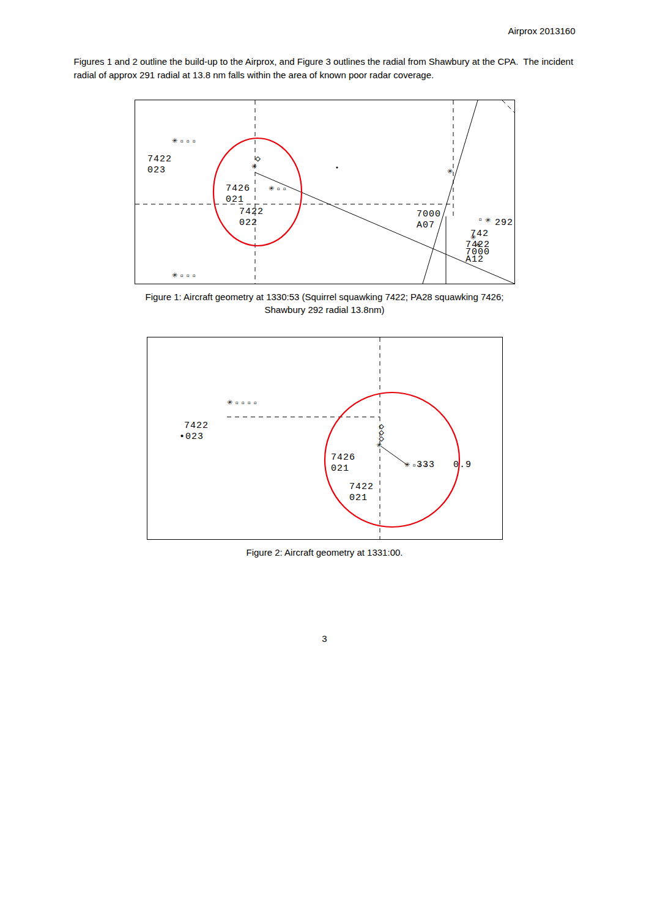Airprox 2013160
Figures 1 and 2 outline the build-up to the Airprox, and Figure 3 outlines the radial from Shawbury at the CPA. The incident radial of approx 291 radial at 13.8 nm falls within the area of known poor radar coverage.
✳ ▫▫▫ ✳ ◇ ✳ ▫▫ ✳ ▫▫▫ ✳ ▫ ✳ ✳ ✳ 7422 023 7426 021 7422 022 7000 A07 292 13.8 742 7422 7000 A12
Figure 1: Aircraft geometry at 1330:53 (Squirrel squawking 7422; PA28 squawking 7426;
Shawbury 292 radial 13.8nm)
✳ ▫▫▫▫ ✳ ◇ ◇ ◇ ✳ ▫▫▫ 7422 •023 7426 021 333 0.9 7422 021
Figure 2: Aircraft geometry at 1331:00.
3